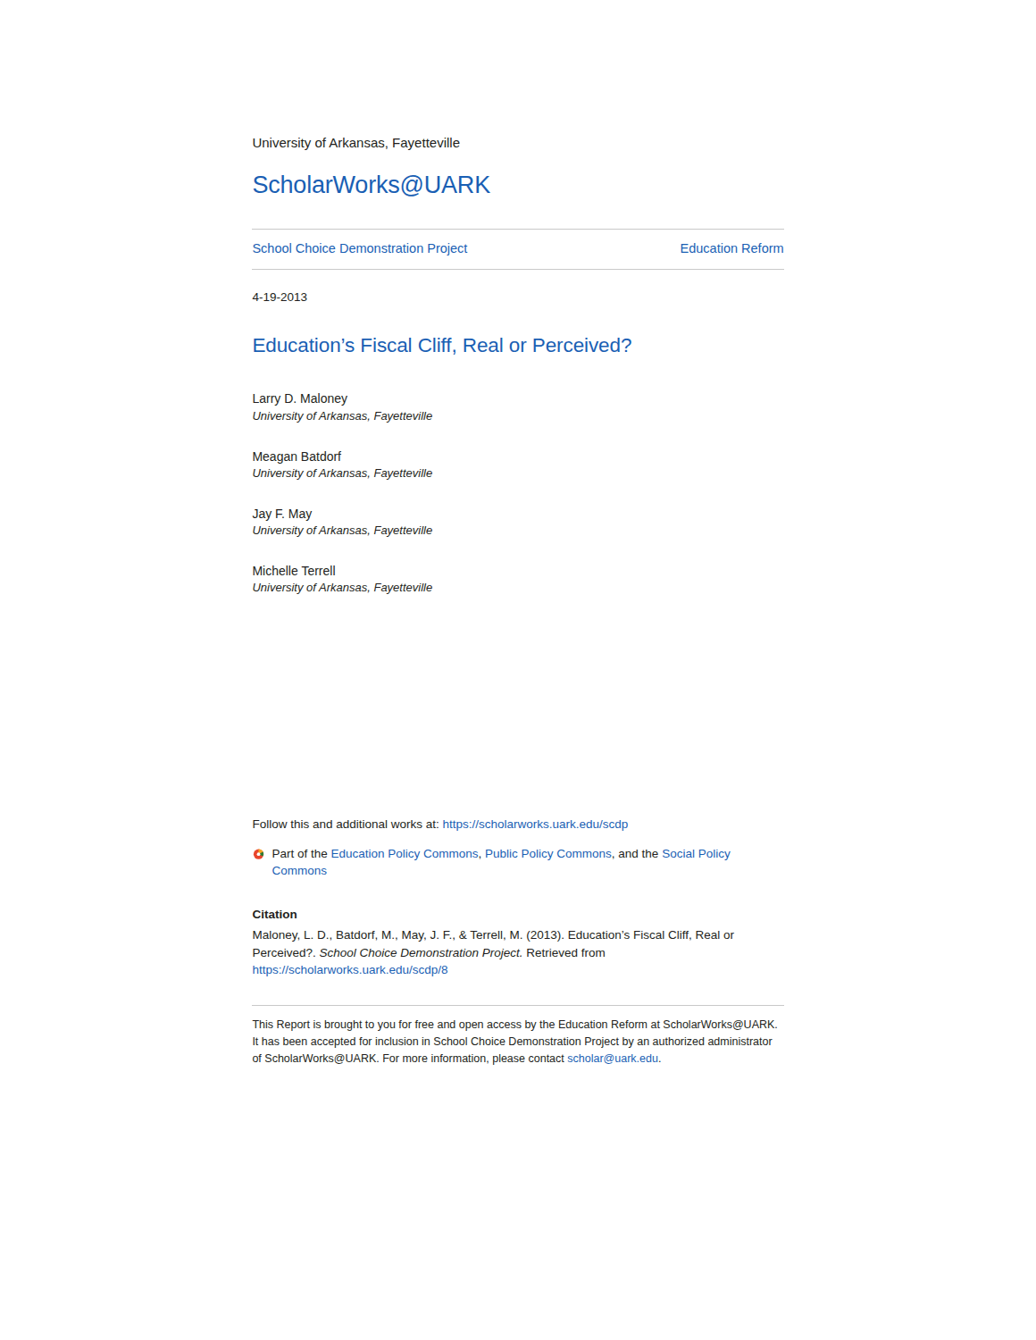University of Arkansas, Fayetteville
ScholarWorks@UARK
School Choice Demonstration Project
Education Reform
4-19-2013
Education’s Fiscal Cliff, Real or Perceived?
Larry D. Maloney
University of Arkansas, Fayetteville
Meagan Batdorf
University of Arkansas, Fayetteville
Jay F. May
University of Arkansas, Fayetteville
Michelle Terrell
University of Arkansas, Fayetteville
Follow this and additional works at: https://scholarworks.uark.edu/scdp
Part of the Education Policy Commons, Public Policy Commons, and the Social Policy Commons
Citation
Maloney, L. D., Batdorf, M., May, J. F., & Terrell, M. (2013). Education’s Fiscal Cliff, Real or Perceived?. School Choice Demonstration Project. Retrieved from https://scholarworks.uark.edu/scdp/8
This Report is brought to you for free and open access by the Education Reform at ScholarWorks@UARK. It has been accepted for inclusion in School Choice Demonstration Project by an authorized administrator of ScholarWorks@UARK. For more information, please contact scholar@uark.edu.